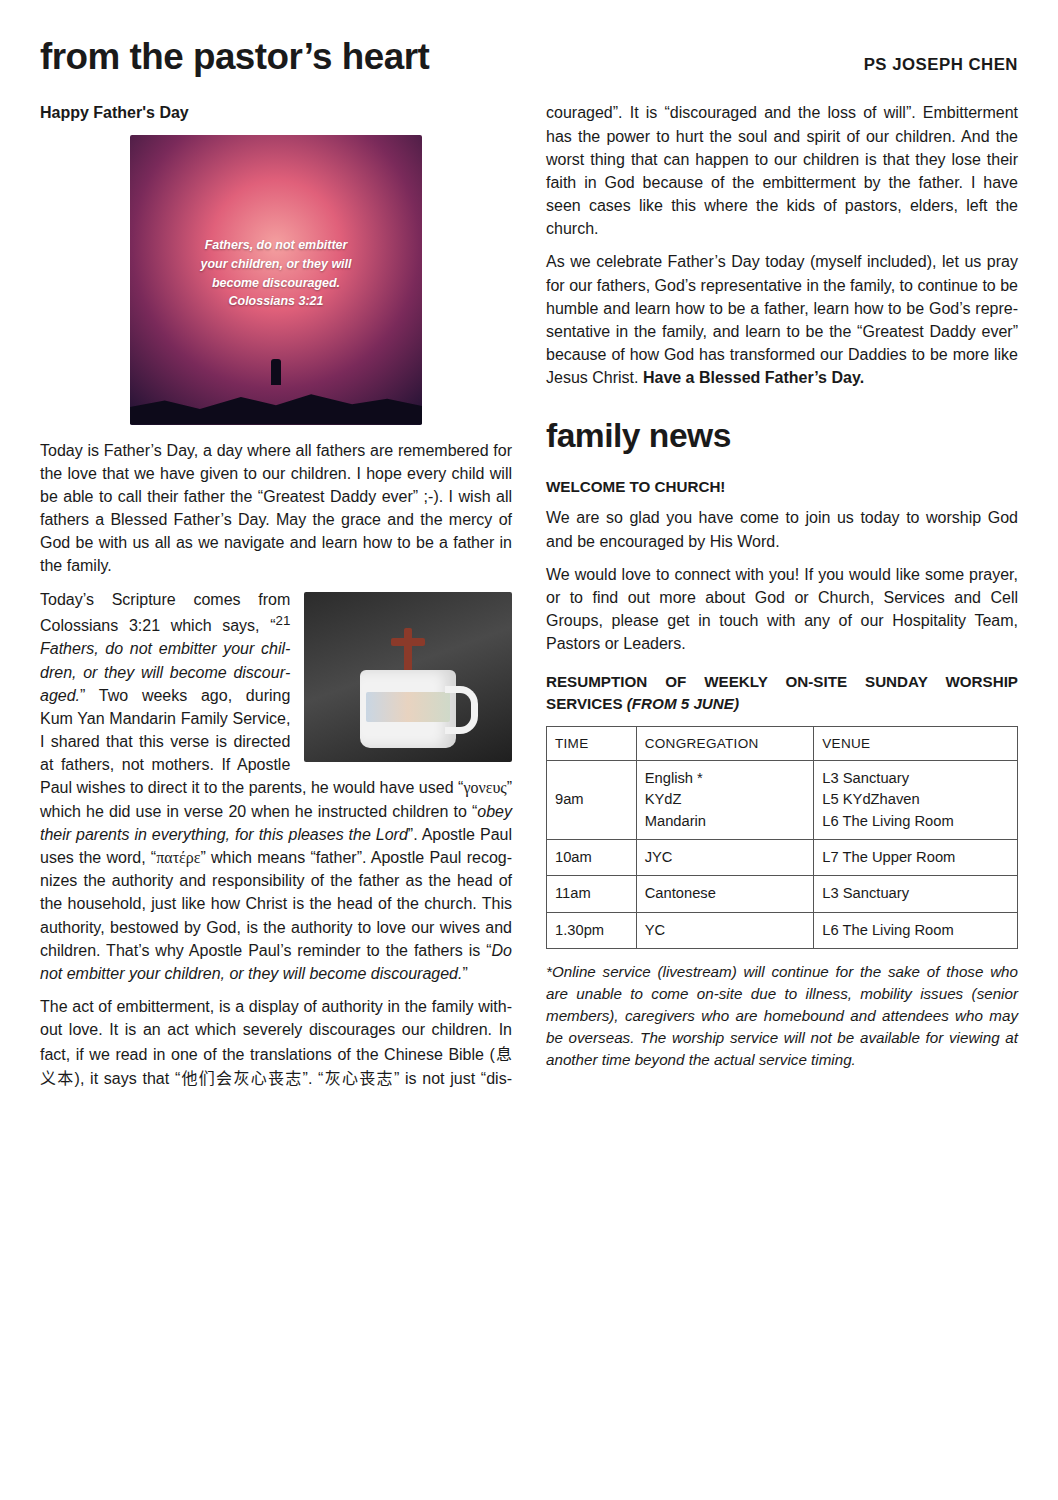from the pastor’s heart
PS JOSEPH CHEN
Happy Father's Day
Fathers, do not embitter
your children, or they will
become discouraged.
Colossians 3:21
Today is Father’s Day, a day where all fathers are remembered for the love that we have given to our children. I hope every child will be able to call their father the “Greatest Daddy ever” ;-). I wish all fathers a Blessed Father’s Day. May the grace and the mercy of God be with us all as we navigate and learn how to be a father in the family.
Today’s Scripture comes from Colossians 3:21 which says, “21 Fathers, do not embitter your children, or they will become discouraged.” Two weeks ago, during Kum Yan Mandarin Family Service, I shared that this verse is directed at fathers, not mothers. If Apostle Paul wishes to direct it to the parents, he would have used “γονευς” which he did use in verse 20 when he instructed children to “obey their parents in everything, for this pleases the Lord”. Apostle Paul uses the word, “πατέρε” which means “father”. Apostle Paul recognizes the authority and responsibility of the father as the head of the household, just like how Christ is the head of the church. This authority, bestowed by God, is the authority to love our wives and children. That’s why Apostle Paul’s reminder to the fathers is “Do not embitter your children, or they will become discouraged.”
The act of embitterment, is a display of authority in the family without love. It is an act which severely discourages our children. In fact, if we read in one of the translations of the Chinese Bible (息义本), it says that “他们会灰心丧志”. “灰心丧志” is not just “discouraged”. It is “discouraged and the loss of will”. Embitterment has the power to hurt the soul and spirit of our children. And the worst thing that can happen to our children is that they lose their faith in God because of the embitterment by the father. I have seen cases like this where the kids of pastors, elders, left the church.
As we celebrate Father’s Day today (myself included), let us pray for our fathers, God’s representative in the family, to continue to be humble and learn how to be a father, learn how to be God’s representative in the family, and learn to be the “Greatest Daddy ever” because of how God has transformed our Daddies to be more like Jesus Christ. Have a Blessed Father’s Day.
family news
Welcome to Church!
We are so glad you have come to join us today to worship God and be encouraged by His Word.
We would love to connect with you! If you would like some prayer, or to find out more about God or Church, Services and Cell Groups, please get in touch with any of our Hospitality Team, Pastors or Leaders.
Resumption of weekly on-site Sunday worship services (from 5 June)
| Time | Congregation | Venue |
| --- | --- | --- |
| 9am | English * KYdZ Mandarin | L3 Sanctuary L5 KYdZhaven L6 The Living Room |
| 10am | JYC | L7 The Upper Room |
| 11am | Cantonese | L3 Sanctuary |
| 1.30pm | YC | L6 The Living Room |
*Online service (livestream) will continue for the sake of those who are unable to come on-site due to illness, mobility issues (senior members), caregivers who are homebound and attendees who may be overseas. The worship service will not be available for viewing at another time beyond the actual service timing.